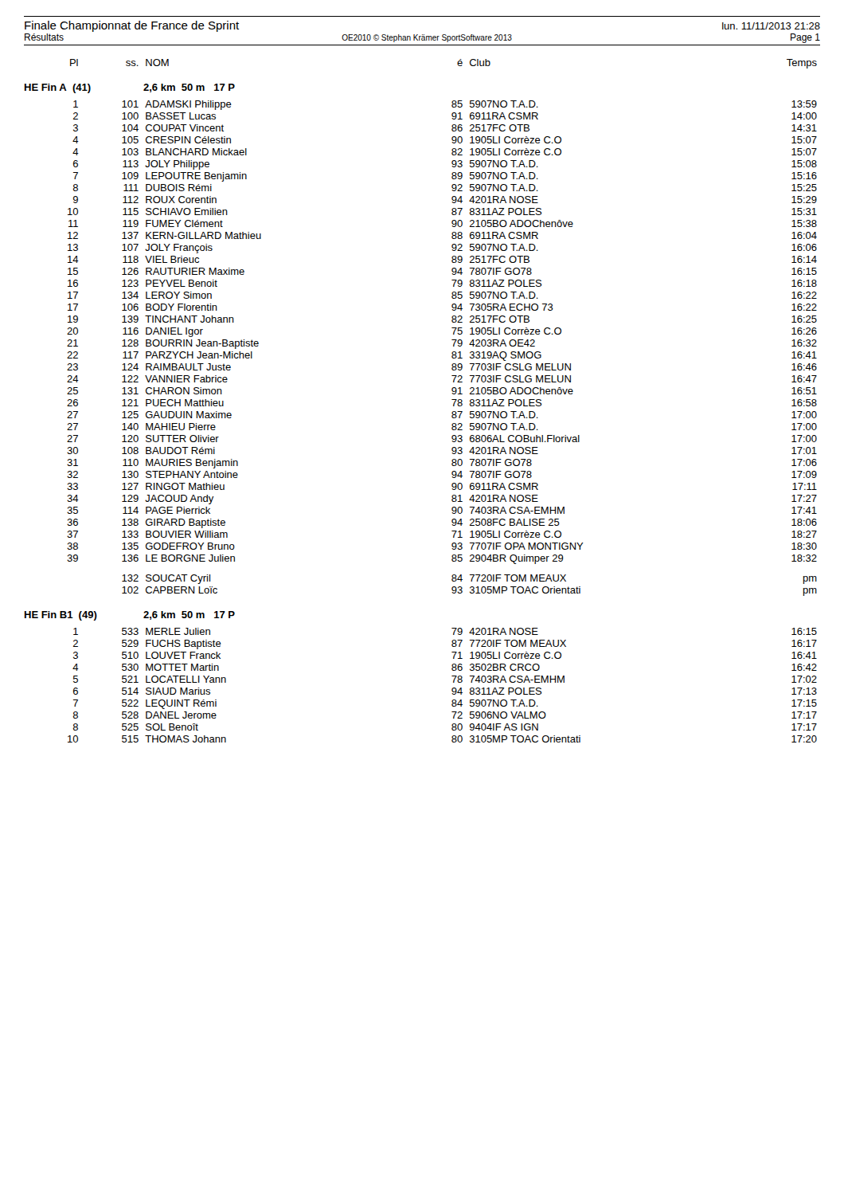Finale Championnat de France de Sprint lun. 11/11/2013 21:28
Résultats OE2010 © Stephan Krämer SportSoftware 2013 Page 1
| Pl | ss. | NOM | é | Club | Temps |
| --- | --- | --- | --- | --- | --- |
HE Fin A (41) 2,6 km 50 m 17 P
| 1 | 101 | ADAMSKI Philippe | 85 | 5907NO T.A.D. | 13:59 |
| 2 | 100 | BASSET Lucas | 91 | 6911RA CSMR | 14:00 |
| 3 | 104 | COUPAT Vincent | 86 | 2517FC OTB | 14:31 |
| 4 | 105 | CRESPIN Célestin | 90 | 1905LI Corrèze C.O | 15:07 |
| 4 | 103 | BLANCHARD Mickael | 82 | 1905LI Corrèze C.O | 15:07 |
| 6 | 113 | JOLY Philippe | 93 | 5907NO T.A.D. | 15:08 |
| 7 | 109 | LEPOUTRE Benjamin | 89 | 5907NO T.A.D. | 15:16 |
| 8 | 111 | DUBOIS Rémi | 92 | 5907NO T.A.D. | 15:25 |
| 9 | 112 | ROUX Corentin | 94 | 4201RA NOSE | 15:29 |
| 10 | 115 | SCHIAVO Emilien | 87 | 8311AZ POLES | 15:31 |
| 11 | 119 | FUMEY Clément | 90 | 2105BO ADOChenôve | 15:38 |
| 12 | 137 | KERN-GILLARD Mathieu | 88 | 6911RA CSMR | 16:04 |
| 13 | 107 | JOLY François | 92 | 5907NO T.A.D. | 16:06 |
| 14 | 118 | VIEL Brieuc | 89 | 2517FC OTB | 16:14 |
| 15 | 126 | RAUTURIER Maxime | 94 | 7807IF GO78 | 16:15 |
| 16 | 123 | PEYVEL Benoit | 79 | 8311AZ POLES | 16:18 |
| 17 | 134 | LEROY Simon | 85 | 5907NO T.A.D. | 16:22 |
| 17 | 106 | BODY Florentin | 94 | 7305RA ECHO 73 | 16:22 |
| 19 | 139 | TINCHANT Johann | 82 | 2517FC OTB | 16:25 |
| 20 | 116 | DANIEL Igor | 75 | 1905LI Corrèze C.O | 16:26 |
| 21 | 128 | BOURRIN Jean-Baptiste | 79 | 4203RA OE42 | 16:32 |
| 22 | 117 | PARZYCH Jean-Michel | 81 | 3319AQ SMOG | 16:41 |
| 23 | 124 | RAIMBAULT Juste | 89 | 7703IF CSLG MELUN | 16:46 |
| 24 | 122 | VANNIER Fabrice | 72 | 7703IF CSLG MELUN | 16:47 |
| 25 | 131 | CHARON Simon | 91 | 2105BO ADOChenôve | 16:51 |
| 26 | 121 | PUECH Matthieu | 78 | 8311AZ POLES | 16:58 |
| 27 | 125 | GAUDUIN Maxime | 87 | 5907NO T.A.D. | 17:00 |
| 27 | 140 | MAHIEU Pierre | 82 | 5907NO T.A.D. | 17:00 |
| 27 | 120 | SUTTER Olivier | 93 | 6806AL COBuhl.Florival | 17:00 |
| 30 | 108 | BAUDOT Rémi | 93 | 4201RA NOSE | 17:01 |
| 31 | 110 | MAURIES Benjamin | 80 | 7807IF GO78 | 17:06 |
| 32 | 130 | STEPHANY Antoine | 94 | 7807IF GO78 | 17:09 |
| 33 | 127 | RINGOT Mathieu | 90 | 6911RA CSMR | 17:11 |
| 34 | 129 | JACOUD Andy | 81 | 4201RA NOSE | 17:27 |
| 35 | 114 | PAGE Pierrick | 90 | 7403RA CSA-EMHM | 17:41 |
| 36 | 138 | GIRARD Baptiste | 94 | 2508FC BALISE 25 | 18:06 |
| 37 | 133 | BOUVIER William | 71 | 1905LI Corrèze C.O | 18:27 |
| 38 | 135 | GODEFROY Bruno | 93 | 7707IF OPA MONTIGNY | 18:30 |
| 39 | 136 | LE BORGNE Julien | 85 | 2904BR Quimper 29 | 18:32 |
| | 132 | SOUCAT Cyril | 84 | 7720IF TOM MEAUX | pm |
| | 102 | CAPBERN Loïc | 93 | 3105MP TOAC Orientati | pm |
HE Fin B1 (49) 2,6 km 50 m 17 P
| 1 | 533 | MERLE Julien | 79 | 4201RA NOSE | 16:15 |
| 2 | 529 | FUCHS Baptiste | 87 | 7720IF TOM MEAUX | 16:17 |
| 3 | 510 | LOUVET Franck | 71 | 1905LI Corrèze C.O | 16:41 |
| 4 | 530 | MOTTET Martin | 86 | 3502BR CRCO | 16:42 |
| 5 | 521 | LOCATELLI Yann | 78 | 7403RA CSA-EMHM | 17:02 |
| 6 | 514 | SIAUD Marius | 94 | 8311AZ POLES | 17:13 |
| 7 | 522 | LEQUINT Rémi | 84 | 5907NO T.A.D. | 17:15 |
| 8 | 528 | DANEL Jerome | 72 | 5906NO VALMO | 17:17 |
| 8 | 525 | SOL Benoît | 80 | 9404IF AS IGN | 17:17 |
| 10 | 515 | THOMAS Johann | 80 | 3105MP TOAC Orientati | 17:20 |